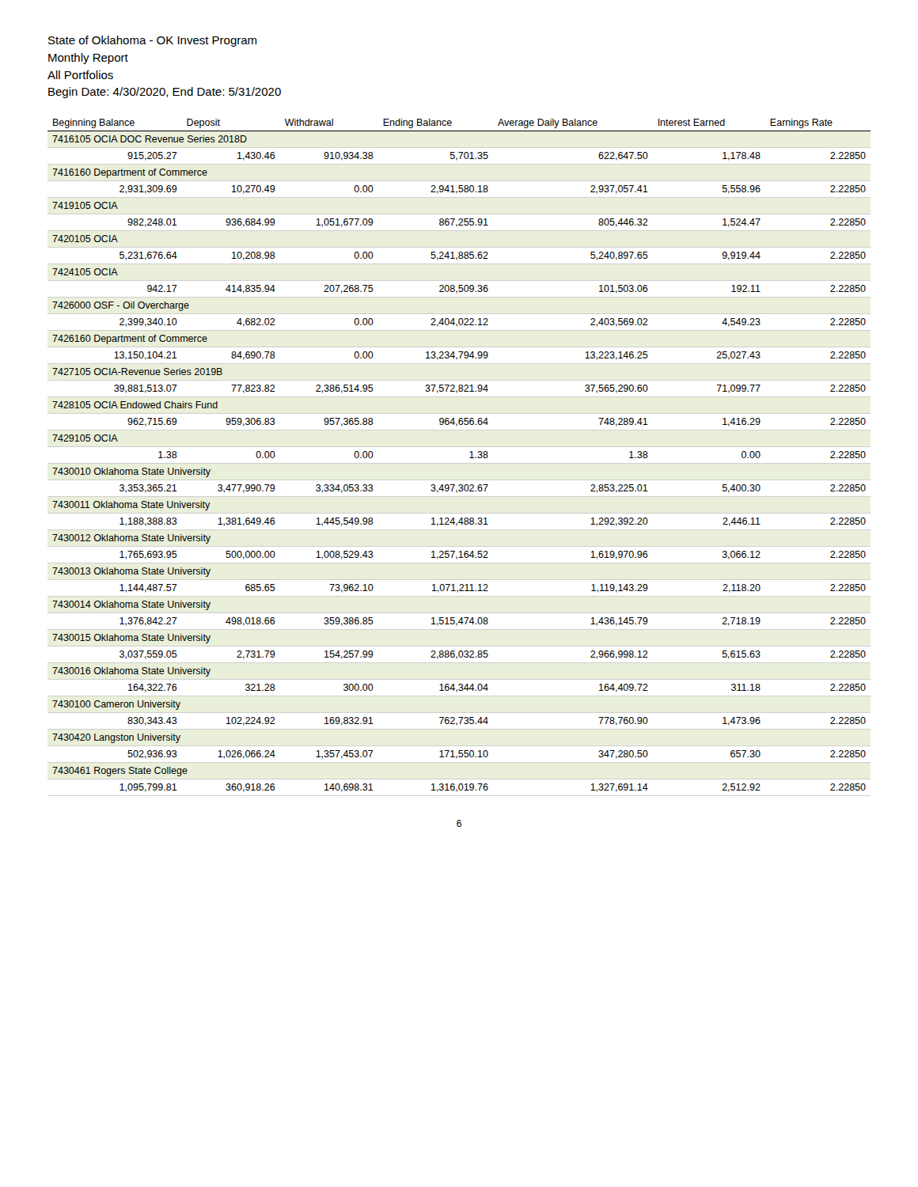State of Oklahoma - OK Invest Program
Monthly Report
All Portfolios
Begin Date: 4/30/2020, End Date: 5/31/2020
| Beginning Balance | Deposit | Withdrawal | Ending Balance | Average Daily Balance | Interest Earned | Earnings Rate |
| --- | --- | --- | --- | --- | --- | --- |
| 7416105 OCIA DOC Revenue Series 2018D |
| 915,205.27 | 1,430.46 | 910,934.38 | 5,701.35 | 622,647.50 | 1,178.48 | 2.22850 |
| 7416160 Department of Commerce |
| 2,931,309.69 | 10,270.49 | 0.00 | 2,941,580.18 | 2,937,057.41 | 5,558.96 | 2.22850 |
| 7419105 OCIA |
| 982,248.01 | 936,684.99 | 1,051,677.09 | 867,255.91 | 805,446.32 | 1,524.47 | 2.22850 |
| 7420105 OCIA |
| 5,231,676.64 | 10,208.98 | 0.00 | 5,241,885.62 | 5,240,897.65 | 9,919.44 | 2.22850 |
| 7424105 OCIA |
| 942.17 | 414,835.94 | 207,268.75 | 208,509.36 | 101,503.06 | 192.11 | 2.22850 |
| 7426000 OSF - Oil Overcharge |
| 2,399,340.10 | 4,682.02 | 0.00 | 2,404,022.12 | 2,403,569.02 | 4,549.23 | 2.22850 |
| 7426160 Department of Commerce |
| 13,150,104.21 | 84,690.78 | 0.00 | 13,234,794.99 | 13,223,146.25 | 25,027.43 | 2.22850 |
| 7427105 OCIA-Revenue Series 2019B |
| 39,881,513.07 | 77,823.82 | 2,386,514.95 | 37,572,821.94 | 37,565,290.60 | 71,099.77 | 2.22850 |
| 7428105 OCIA Endowed Chairs Fund |
| 962,715.69 | 959,306.83 | 957,365.88 | 964,656.64 | 748,289.41 | 1,416.29 | 2.22850 |
| 7429105 OCIA |
| 1.38 | 0.00 | 0.00 | 1.38 | 1.38 | 0.00 | 2.22850 |
| 7430010 Oklahoma State University |
| 3,353,365.21 | 3,477,990.79 | 3,334,053.33 | 3,497,302.67 | 2,853,225.01 | 5,400.30 | 2.22850 |
| 7430011 Oklahoma State University |
| 1,188,388.83 | 1,381,649.46 | 1,445,549.98 | 1,124,488.31 | 1,292,392.20 | 2,446.11 | 2.22850 |
| 7430012 Oklahoma State University |
| 1,765,693.95 | 500,000.00 | 1,008,529.43 | 1,257,164.52 | 1,619,970.96 | 3,066.12 | 2.22850 |
| 7430013 Oklahoma State University |
| 1,144,487.57 | 685.65 | 73,962.10 | 1,071,211.12 | 1,119,143.29 | 2,118.20 | 2.22850 |
| 7430014 Oklahoma State University |
| 1,376,842.27 | 498,018.66 | 359,386.85 | 1,515,474.08 | 1,436,145.79 | 2,718.19 | 2.22850 |
| 7430015 Oklahoma State University |
| 3,037,559.05 | 2,731.79 | 154,257.99 | 2,886,032.85 | 2,966,998.12 | 5,615.63 | 2.22850 |
| 7430016 Oklahoma State University |
| 164,322.76 | 321.28 | 300.00 | 164,344.04 | 164,409.72 | 311.18 | 2.22850 |
| 7430100 Cameron University |
| 830,343.43 | 102,224.92 | 169,832.91 | 762,735.44 | 778,760.90 | 1,473.96 | 2.22850 |
| 7430420 Langston University |
| 502,936.93 | 1,026,066.24 | 1,357,453.07 | 171,550.10 | 347,280.50 | 657.30 | 2.22850 |
| 7430461 Rogers State College |
| 1,095,799.81 | 360,918.26 | 140,698.31 | 1,316,019.76 | 1,327,691.14 | 2,512.92 | 2.22850 |
| 6 |